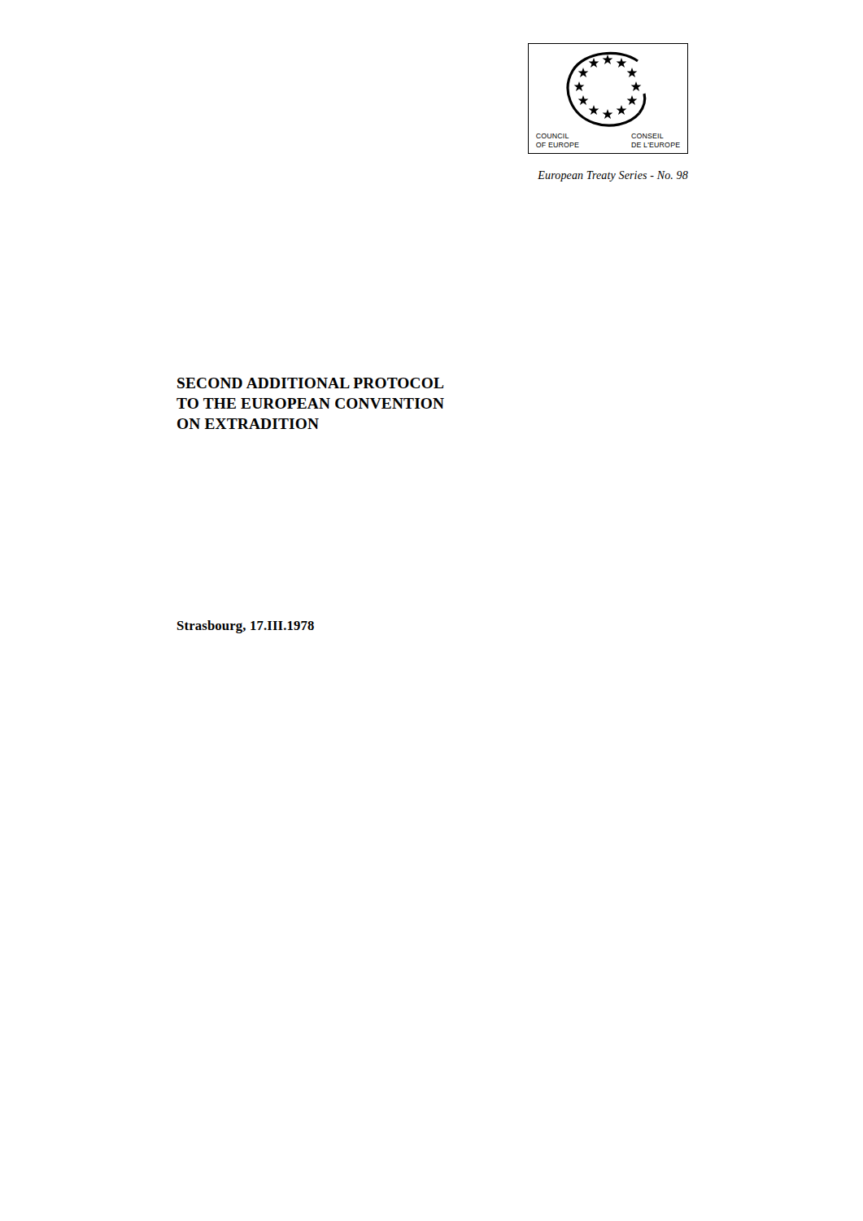COUNCIL
OF EUROPE
CONSEIL
DE L'EUROPE
European Treaty Series - No. 98
SECOND ADDITIONAL PROTOCOL
TO THE EUROPEAN CONVENTION
ON EXTRADITION
Strasbourg, 17.III.1978